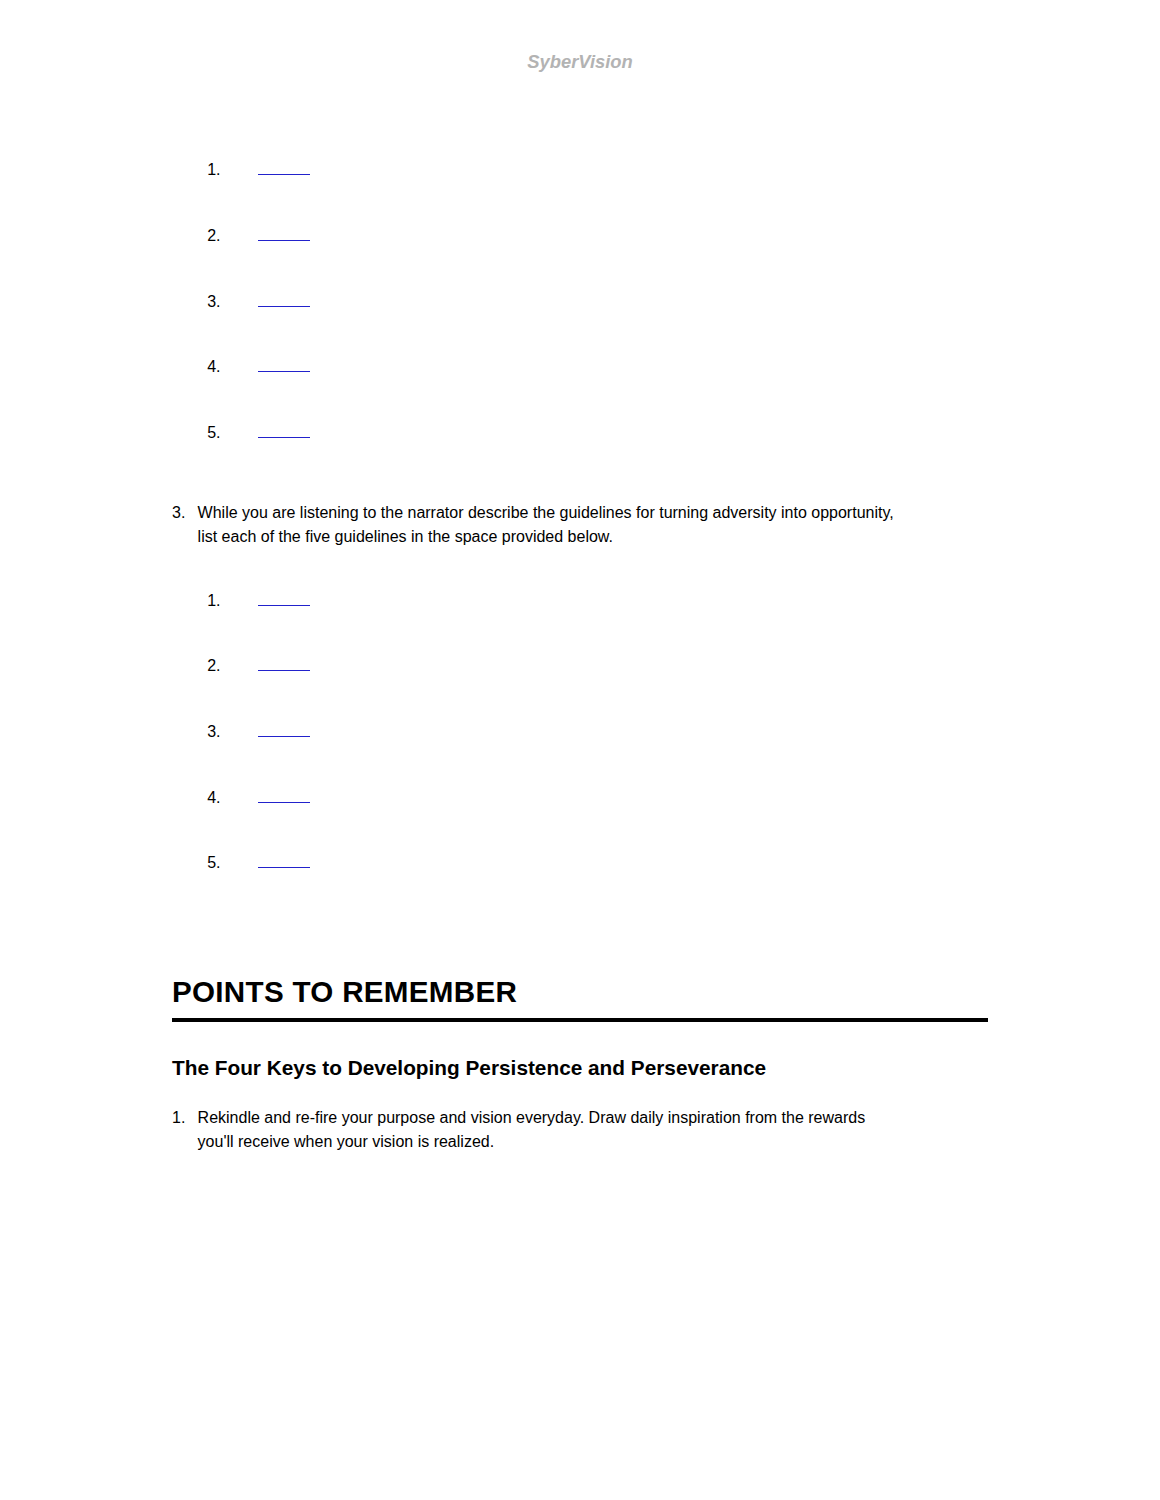SyberVision
1.
2.
3.
4.
5.
3. While you are listening to the narrator describe the guidelines for turning adversity into opportunity, list each of the five guidelines in the space provided below.
1.
2.
3.
4.
5.
POINTS TO REMEMBER
The Four Keys to Developing Persistence and Perseverance
1. Rekindle and re-fire your purpose and vision everyday. Draw daily inspiration from the rewards you'll receive when your vision is realized.